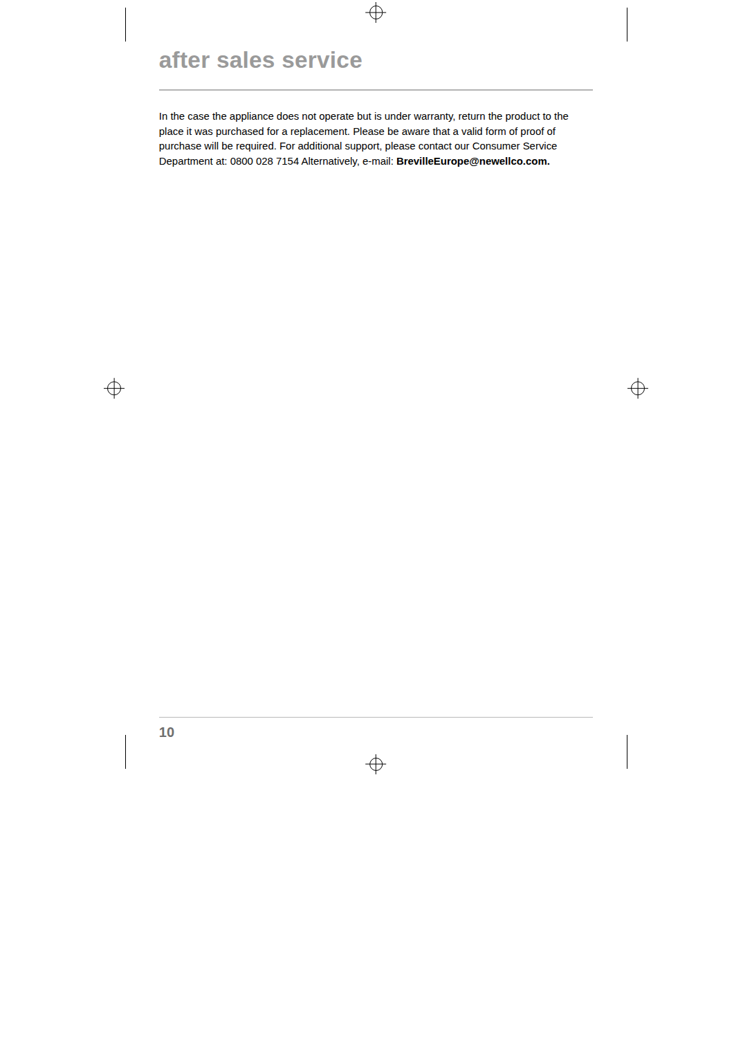after sales service
In the case the appliance does not operate but is under warranty, return the product to the place it was purchased for a replacement. Please be aware that a valid form of proof of purchase will be required. For additional support, please contact our Consumer Service Department at: 0800 028 7154 Alternatively, e-mail: BrevilleEurope@newellco.com.
10